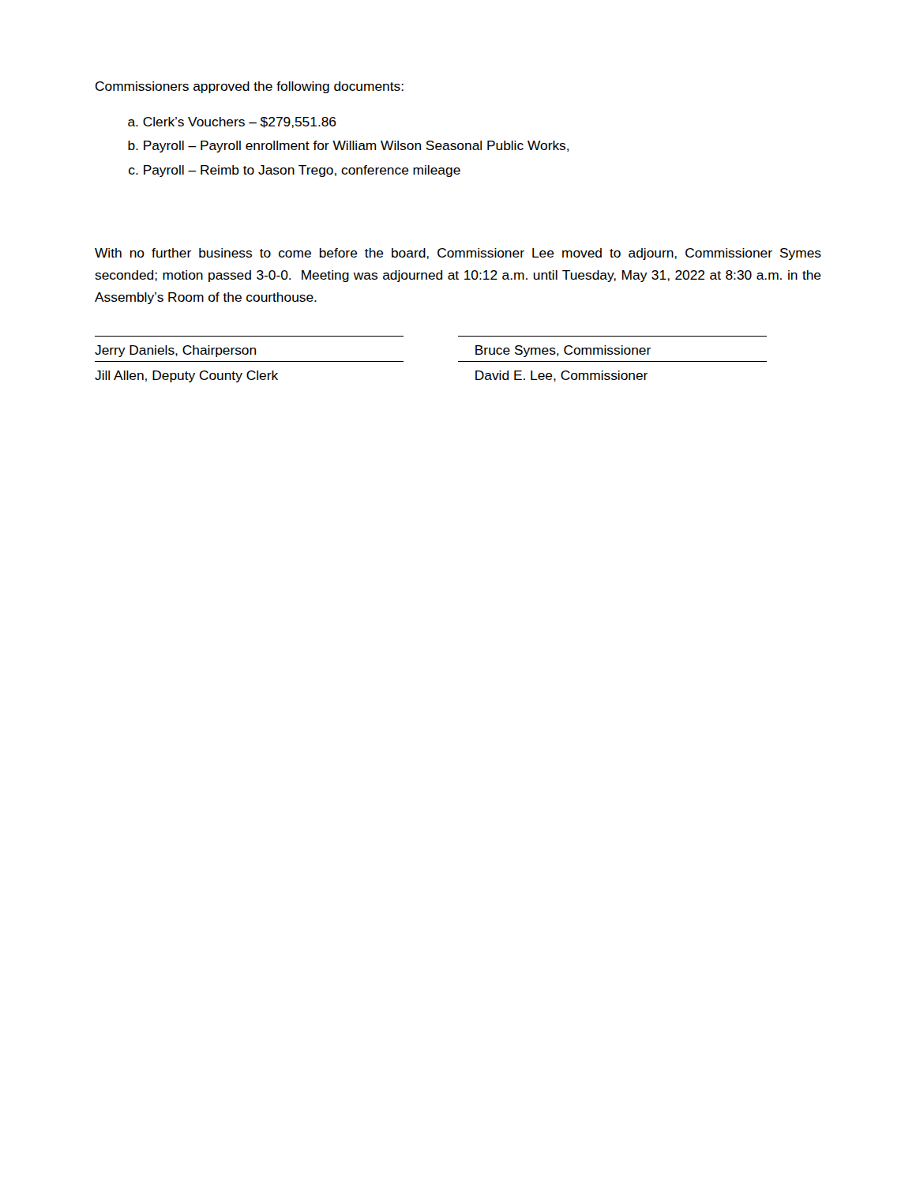Commissioners approved the following documents:
Clerk’s Vouchers – $279,551.86
Payroll – Payroll enrollment for William Wilson Seasonal Public Works,
Payroll – Reimb to Jason Trego, conference mileage
With no further business to come before the board, Commissioner Lee moved to adjourn, Commissioner Symes seconded; motion passed 3-0-0. Meeting was adjourned at 10:12 a.m. until Tuesday, May 31, 2022 at 8:30 a.m. in the Assembly’s Room of the courthouse.
| Jerry Daniels, Chairperson | Bruce Symes, Commissioner |
| Jill Allen, Deputy County Clerk | David E. Lee, Commissioner |